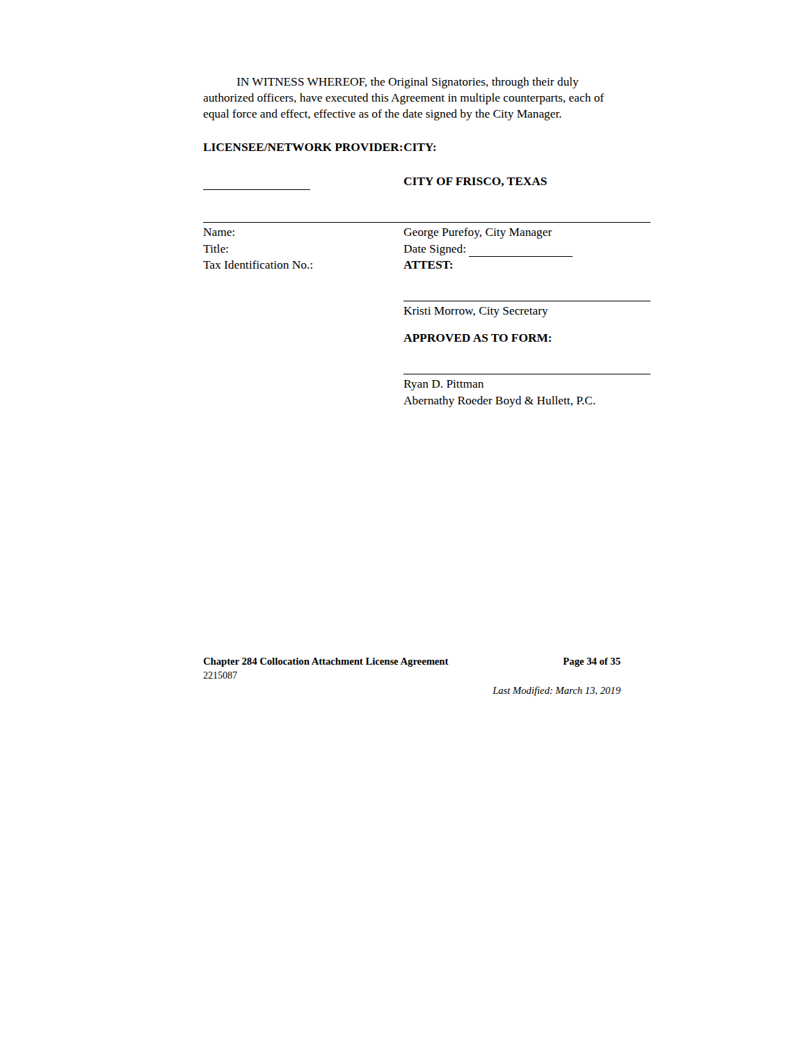IN WITNESS WHEREOF, the Original Signatories, through their duly authorized officers, have executed this Agreement in multiple counterparts, each of equal force and effect, effective as of the date signed by the City Manager.
| LICENSEE/NETWORK PROVIDER: Name: Title: Tax Identification No.: | CITY: CITY OF FRISCO, TEXAS George Purefoy, City Manager Date Signed: ATTEST: Kristi Morrow, City Secretary APPROVED AS TO FORM: Ryan D. Pittman Abernathy Roeder Boyd & Hullett, P.C. |
Chapter 284 Collocation Attachment License Agreement Page 34 of 35
2215087
Last Modified: March 13, 2019